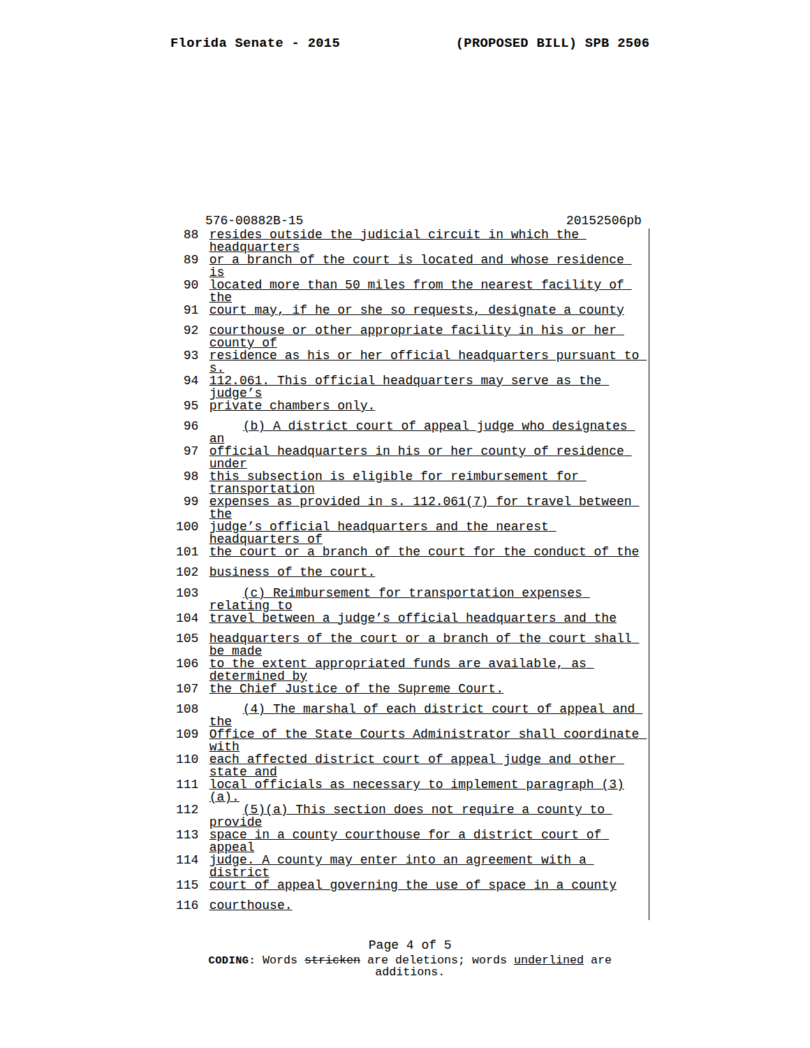Florida Senate - 2015
(PROPOSED BILL) SPB 2506
576-00882B-15
20152506pb
88
resides outside the judicial circuit in which the headquarters
89
or a branch of the court is located and whose residence is
90
located more than 50 miles from the nearest facility of the
91
court may, if he or she so requests, designate a county
92
courthouse or other appropriate facility in his or her county of
93
residence as his or her official headquarters pursuant to s.
94
112.061. This official headquarters may serve as the judge’s
95
private chambers only.
96
(b) A district court of appeal judge who designates an
97
official headquarters in his or her county of residence under
98
this subsection is eligible for reimbursement for transportation
99
expenses as provided in s. 112.061(7) for travel between the
100
judge’s official headquarters and the nearest headquarters of
101
the court or a branch of the court for the conduct of the
102
business of the court.
103
(c) Reimbursement for transportation expenses relating to
104
travel between a judge’s official headquarters and the
105
headquarters of the court or a branch of the court shall be made
106
to the extent appropriated funds are available, as determined by
107
the Chief Justice of the Supreme Court.
108
(4) The marshal of each district court of appeal and the
109
Office of the State Courts Administrator shall coordinate with
110
each affected district court of appeal judge and other state and
111
local officials as necessary to implement paragraph (3)(a).
112
(5)(a) This section does not require a county to provide
113
space in a county courthouse for a district court of appeal
114
judge. A county may enter into an agreement with a district
115
court of appeal governing the use of space in a county
116
courthouse.
Page 4 of 5
CODING: Words stricken are deletions; words underlined are additions.